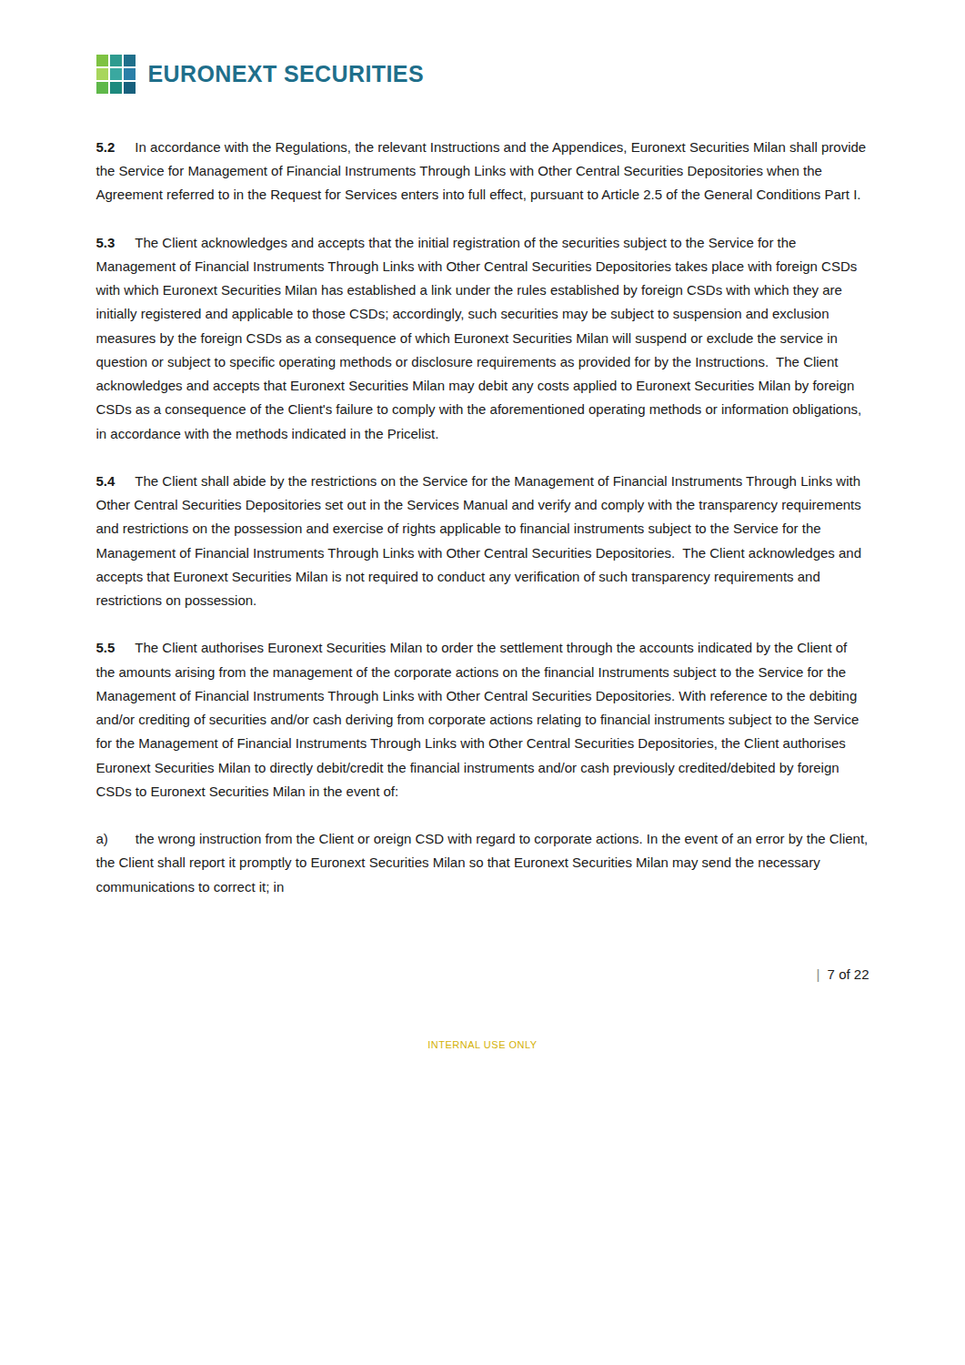EURONEXT SECURITIES
5.2 In accordance with the Regulations, the relevant Instructions and the Appendices, Euronext Securities Milan shall provide the Service for Management of Financial Instruments Through Links with Other Central Securities Depositories when the Agreement referred to in the Request for Services enters into full effect, pursuant to Article 2.5 of the General Conditions Part I.
5.3 The Client acknowledges and accepts that the initial registration of the securities subject to the Service for the Management of Financial Instruments Through Links with Other Central Securities Depositories takes place with foreign CSDs with which Euronext Securities Milan has established a link under the rules established by foreign CSDs with which they are initially registered and applicable to those CSDs; accordingly, such securities may be subject to suspension and exclusion measures by the foreign CSDs as a consequence of which Euronext Securities Milan will suspend or exclude the service in question or subject to specific operating methods or disclosure requirements as provided for by the Instructions. The Client acknowledges and accepts that Euronext Securities Milan may debit any costs applied to Euronext Securities Milan by foreign CSDs as a consequence of the Client's failure to comply with the aforementioned operating methods or information obligations, in accordance with the methods indicated in the Pricelist.
5.4 The Client shall abide by the restrictions on the Service for the Management of Financial Instruments Through Links with Other Central Securities Depositories set out in the Services Manual and verify and comply with the transparency requirements and restrictions on the possession and exercise of rights applicable to financial instruments subject to the Service for the Management of Financial Instruments Through Links with Other Central Securities Depositories. The Client acknowledges and accepts that Euronext Securities Milan is not required to conduct any verification of such transparency requirements and restrictions on possession.
5.5 The Client authorises Euronext Securities Milan to order the settlement through the accounts indicated by the Client of the amounts arising from the management of the corporate actions on the financial Instruments subject to the Service for the Management of Financial Instruments Through Links with Other Central Securities Depositories. With reference to the debiting and/or crediting of securities and/or cash deriving from corporate actions relating to financial instruments subject to the Service for the Management of Financial Instruments Through Links with Other Central Securities Depositories, the Client authorises Euronext Securities Milan to directly debit/credit the financial instruments and/or cash previously credited/debited by foreign CSDs to Euronext Securities Milan in the event of:
a) the wrong instruction from the Client or oreign CSD with regard to corporate actions. In the event of an error by the Client, the Client shall report it promptly to Euronext Securities Milan so that Euronext Securities Milan may send the necessary communications to correct it; in
| 7 of 22
INTERNAL USE ONLY